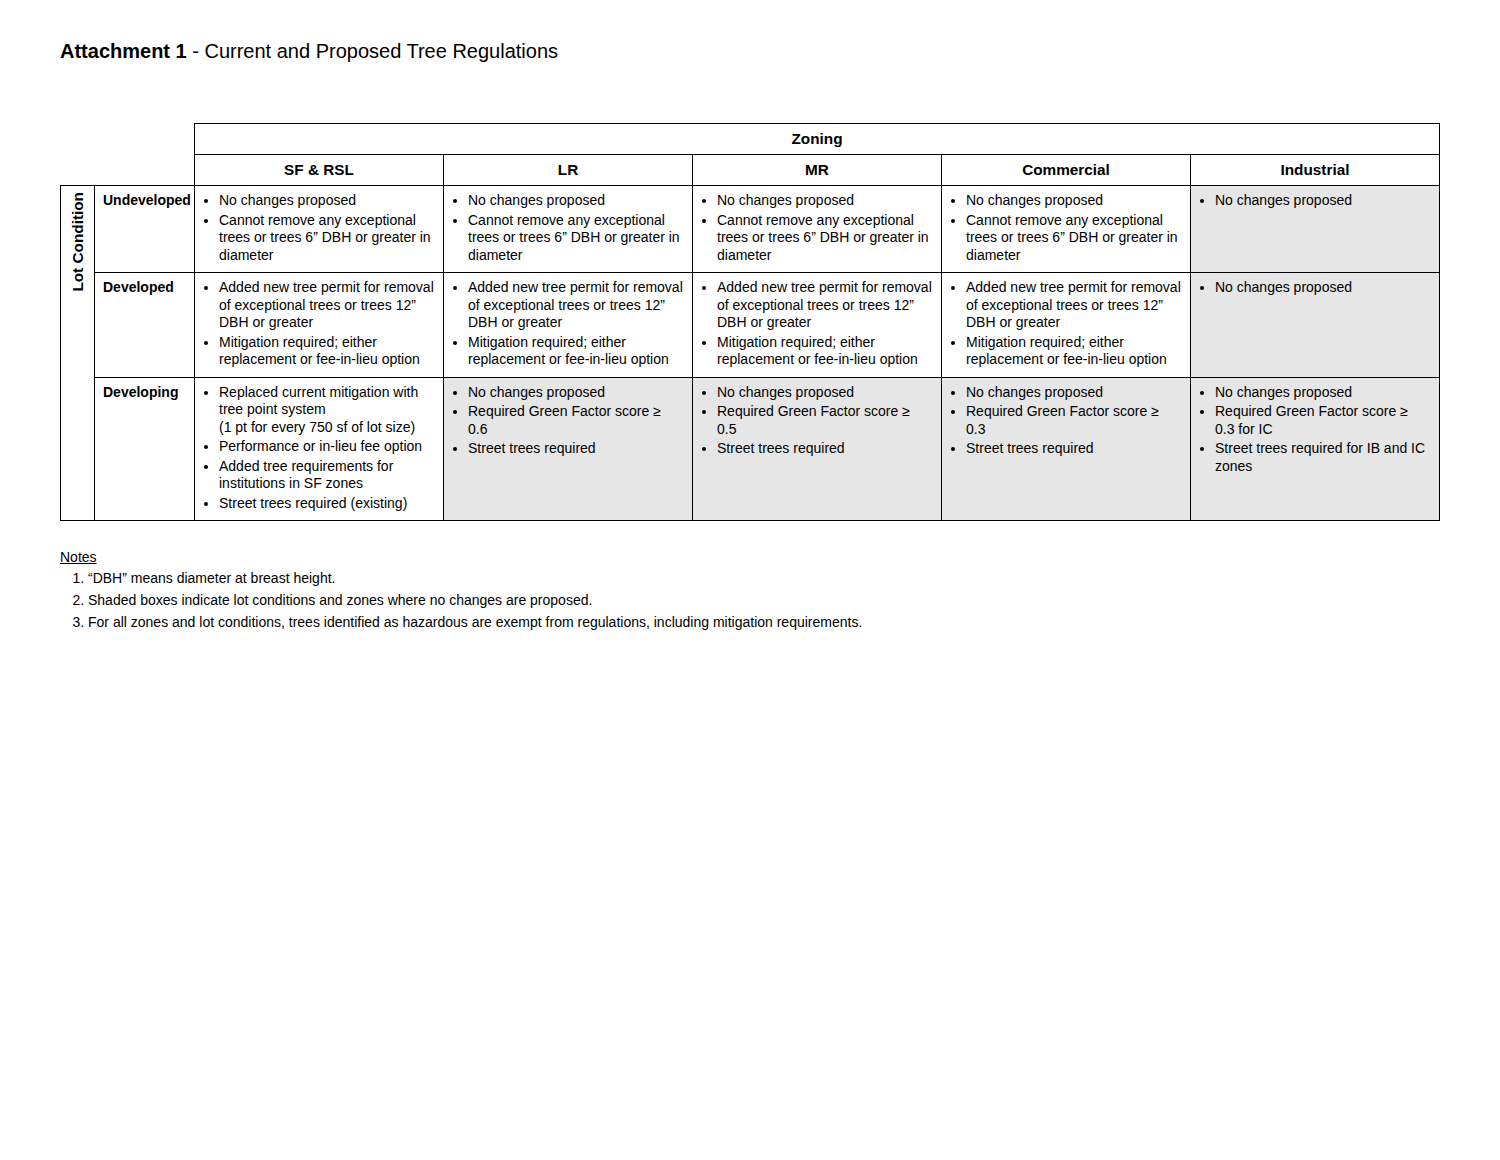Attachment 1 - Current and Proposed Tree Regulations
| | | Zoning |
| | | SF & RSL | LR | MR | Commercial | Industrial |
| Lot Condition | Undeveloped | No changes proposed Cannot remove any exceptional trees or trees 6” DBH or greater in diameter | No changes proposed Cannot remove any exceptional trees or trees 6” DBH or greater in diameter | No changes proposed Cannot remove any exceptional trees or trees 6” DBH or greater in diameter | No changes proposed Cannot remove any exceptional trees or trees 6” DBH or greater in diameter | No changes proposed |
| Developed | Added new tree permit for removal of exceptional trees or trees 12” DBH or greater Mitigation required; either replacement or fee-in-lieu option | Added new tree permit for removal of exceptional trees or trees 12” DBH or greater Mitigation required; either replacement or fee-in-lieu option | Added new tree permit for removal of exceptional trees or trees 12” DBH or greater Mitigation required; either replacement or fee-in-lieu option | Added new tree permit for removal of exceptional trees or trees 12” DBH or greater Mitigation required; either replacement or fee-in-lieu option | No changes proposed |
| Developing | Replaced current mitigation with tree point system (1 pt for every 750 sf of lot size) Performance or in-lieu fee option Added tree requirements for institutions in SF zones Street trees required (existing) | No changes proposed Required Green Factor score ≥ 0.6 Street trees required | No changes proposed Required Green Factor score ≥ 0.5 Street trees required | No changes proposed Required Green Factor score ≥ 0.3 Street trees required | No changes proposed Required Green Factor score ≥ 0.3 for IC Street trees required for IB and IC zones |
Notes
“DBH” means diameter at breast height.
Shaded boxes indicate lot conditions and zones where no changes are proposed.
For all zones and lot conditions, trees identified as hazardous are exempt from regulations, including mitigation requirements.